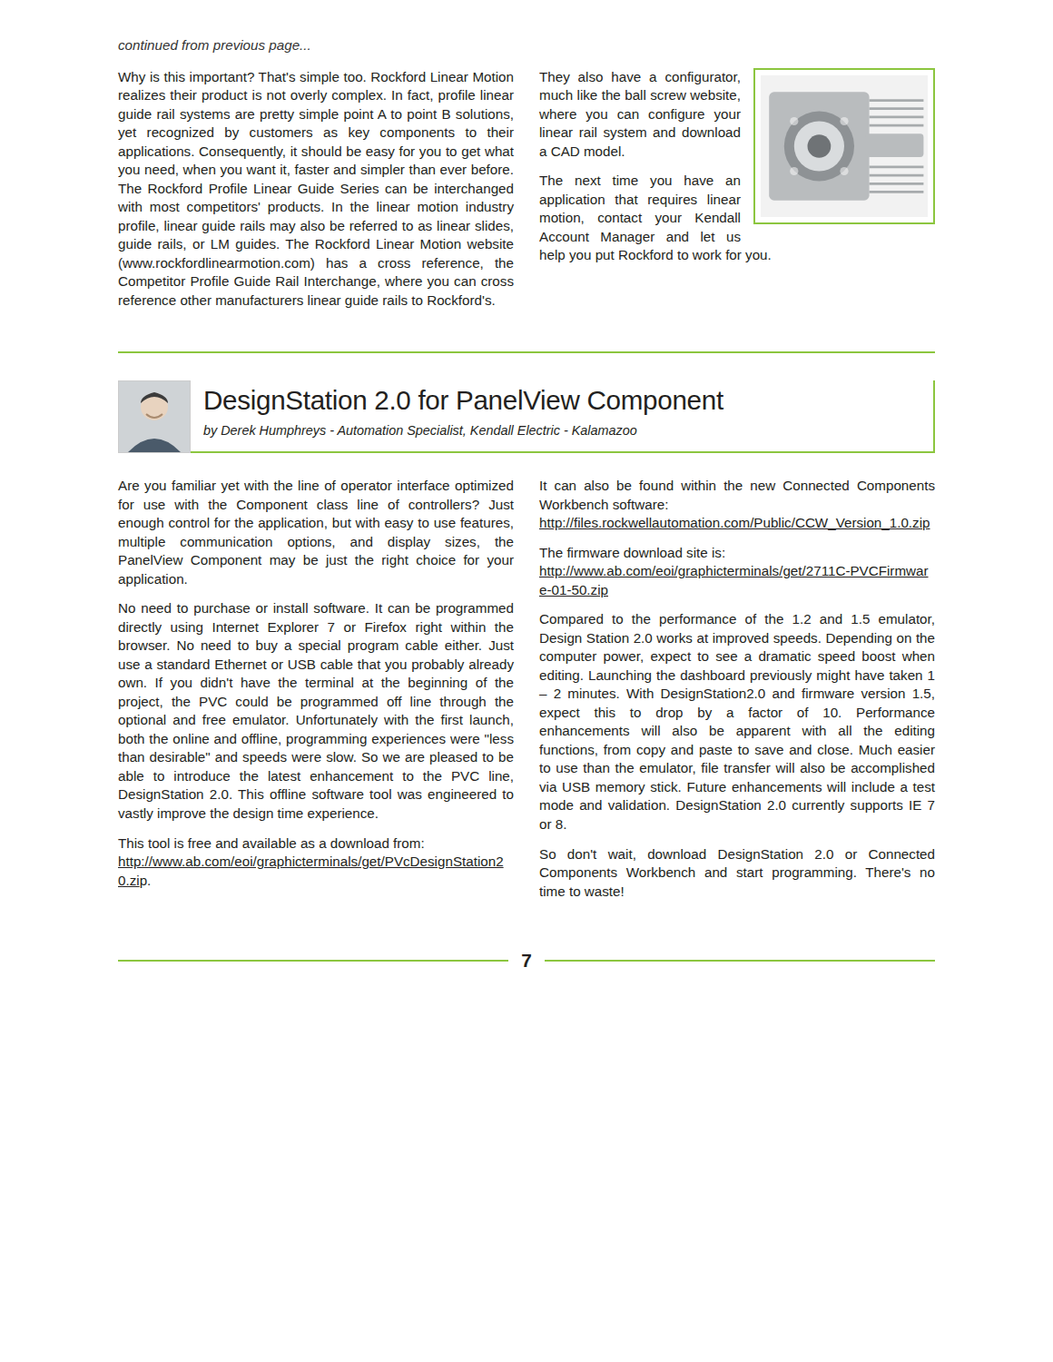continued from previous page...
Why is this important? That's simple too. Rockford Linear Motion realizes their product is not overly complex. In fact, profile linear guide rail systems are pretty simple point A to point B solutions, yet recognized by customers as key components to their applications. Consequently, it should be easy for you to get what you need, when you want it, faster and simpler than ever before. The Rockford Profile Linear Guide Series can be interchanged with most competitors' products. In the linear motion industry profile, linear guide rails may also be referred to as linear slides, guide rails, or LM guides. The Rockford Linear Motion website (www.rockfordlinearmotion.com) has a cross reference, the Competitor Profile Guide Rail Interchange, where you can cross reference other manufacturers linear guide rails to Rockford's.
They also have a configurator, much like the ball screw website, where you can configure your linear rail system and download a CAD model.
The next time you have an application that requires linear motion, contact your Kendall Account Manager and let us help you put Rockford to work for you.
DesignStation 2.0 for PanelView Component
by Derek Humphreys - Automation Specialist, Kendall Electric - Kalamazoo
Are you familiar yet with the line of operator interface optimized for use with the Component class line of controllers? Just enough control for the application, but with easy to use features, multiple communication options, and display sizes, the PanelView Component may be just the right choice for your application.
No need to purchase or install software. It can be programmed directly using Internet Explorer 7 or Firefox right within the browser. No need to buy a special program cable either. Just use a standard Ethernet or USB cable that you probably already own. If you didn't have the terminal at the beginning of the project, the PVC could be programmed off line through the optional and free emulator. Unfortunately with the first launch, both the online and offline, programming experiences were "less than desirable" and speeds were slow. So we are pleased to be able to introduce the latest enhancement to the PVC line, DesignStation 2.0. This offline software tool was engineered to vastly improve the design time experience.
This tool is free and available as a download from:
http://www.ab.com/eoi/graphicterminals/get/PVcDesignStation20.zip.
It can also be found within the new Connected Components Workbench software:
http://files.rockwellautomation.com/Public/CCW_Version_1.0.zip
The firmware download site is:
http://www.ab.com/eoi/graphicterminals/get/2711C-PVCFirmware-01-50.zip
Compared to the performance of the 1.2 and 1.5 emulator, Design Station 2.0 works at improved speeds. Depending on the computer power, expect to see a dramatic speed boost when editing. Launching the dashboard previously might have taken 1 – 2 minutes. With DesignStation2.0 and firmware version 1.5, expect this to drop by a factor of 10. Performance enhancements will also be apparent with all the editing functions, from copy and paste to save and close. Much easier to use than the emulator, file transfer will also be accomplished via USB memory stick. Future enhancements will include a test mode and validation. DesignStation 2.0 currently supports IE 7 or 8.
So don't wait, download DesignStation 2.0 or Connected Components Workbench and start programming. There's no time to waste!
7